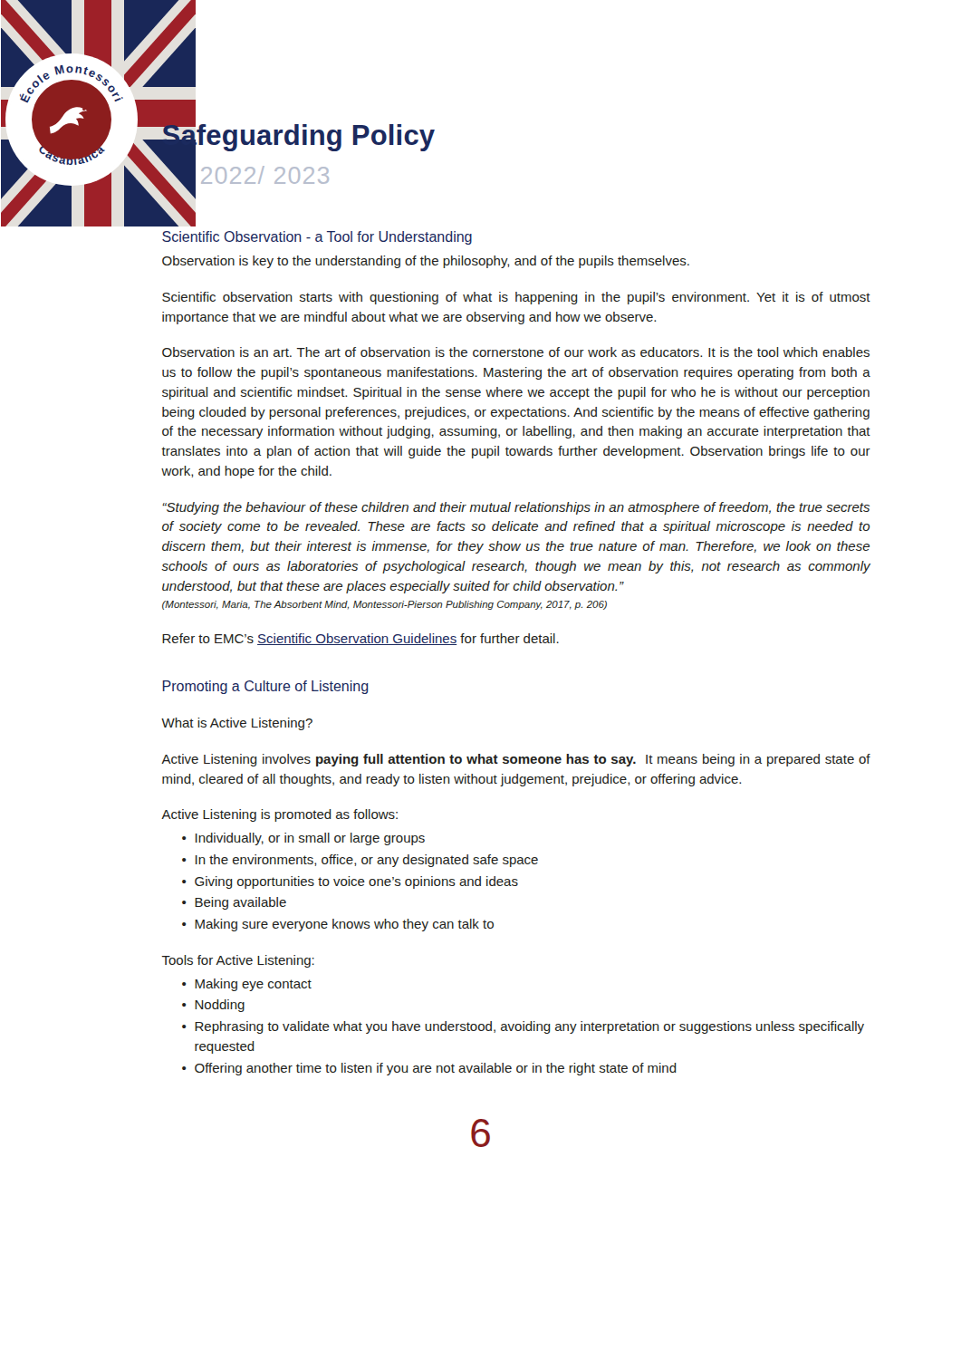École Montessori Casablanca
Safeguarding Policy
2022/ 2023
Scientific Observation - a Tool for Understanding
Observation is key to the understanding of the philosophy, and of the pupils themselves.
Scientific observation starts with questioning of what is happening in the pupil’s environment. Yet it is of utmost importance that we are mindful about what we are observing and how we observe.
Observation is an art. The art of observation is the cornerstone of our work as educators. It is the tool which enables us to follow the pupil’s spontaneous manifestations. Mastering the art of observation requires operating from both a spiritual and scientific mindset. Spiritual in the sense where we accept the pupil for who he is without our perception being clouded by personal preferences, prejudices, or expectations. And scientific by the means of effective gathering of the necessary information without judging, assuming, or labelling, and then making an accurate interpretation that translates into a plan of action that will guide the pupil towards further development. Observation brings life to our work, and hope for the child.
“Studying the behaviour of these children and their mutual relationships in an atmosphere of freedom, the true secrets of society come to be revealed. These are facts so delicate and refined that a spiritual microscope is needed to discern them, but their interest is immense, for they show us the true nature of man. Therefore, we look on these schools of ours as laboratories of psychological research, though we mean by this, not research as commonly understood, but that these are places especially suited for child observation.”
(Montessori, Maria, The Absorbent Mind, Montessori-Pierson Publishing Company, 2017, p. 206)
Refer to EMC’s Scientific Observation Guidelines for further detail.
Promoting a Culture of Listening
What is Active Listening?
Active Listening involves paying full attention to what someone has to say. It means being in a prepared state of mind, cleared of all thoughts, and ready to listen without judgement, prejudice, or offering advice.
Active Listening is promoted as follows:
Individually, or in small or large groups
In the environments, office, or any designated safe space
Giving opportunities to voice one’s opinions and ideas
Being available
Making sure everyone knows who they can talk to
Tools for Active Listening:
Making eye contact
Nodding
Rephrasing to validate what you have understood, avoiding any interpretation or suggestions unless specifically requested
Offering another time to listen if you are not available or in the right state of mind
6